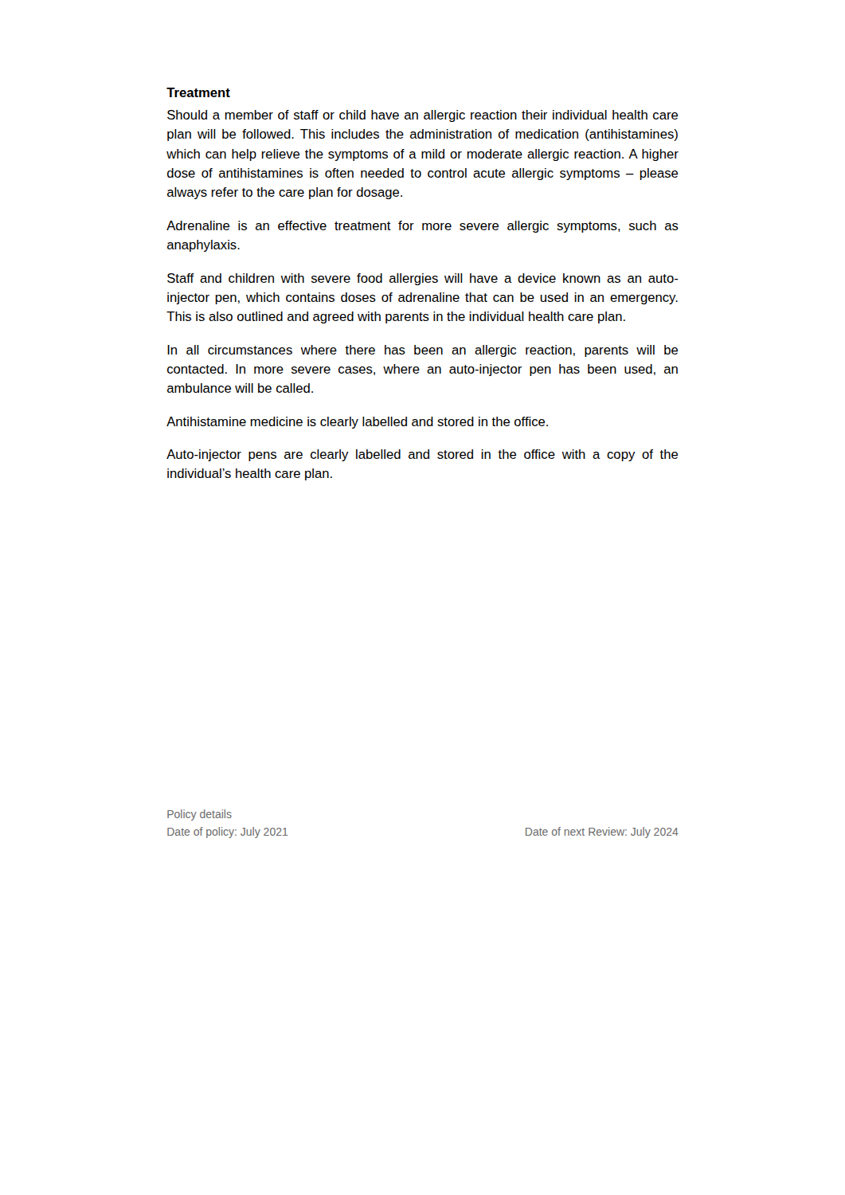Treatment
Should a member of staff or child have an allergic reaction their individual health care plan will be followed. This includes the administration of medication (antihistamines) which can help relieve the symptoms of a mild or moderate allergic reaction. A higher dose of antihistamines is often needed to control acute allergic symptoms – please always refer to the care plan for dosage.
Adrenaline is an effective treatment for more severe allergic symptoms, such as anaphylaxis.
Staff and children with severe food allergies will have a device known as an auto-injector pen, which contains doses of adrenaline that can be used in an emergency. This is also outlined and agreed with parents in the individual health care plan.
In all circumstances where there has been an allergic reaction, parents will be contacted. In more severe cases, where an auto-injector pen has been used, an ambulance will be called.
Antihistamine medicine is clearly labelled and stored in the office.
Auto-injector pens are clearly labelled and stored in the office with a copy of the individual’s health care plan.
Policy details
Date of policy: July 2021 Date of next Review: July 2024